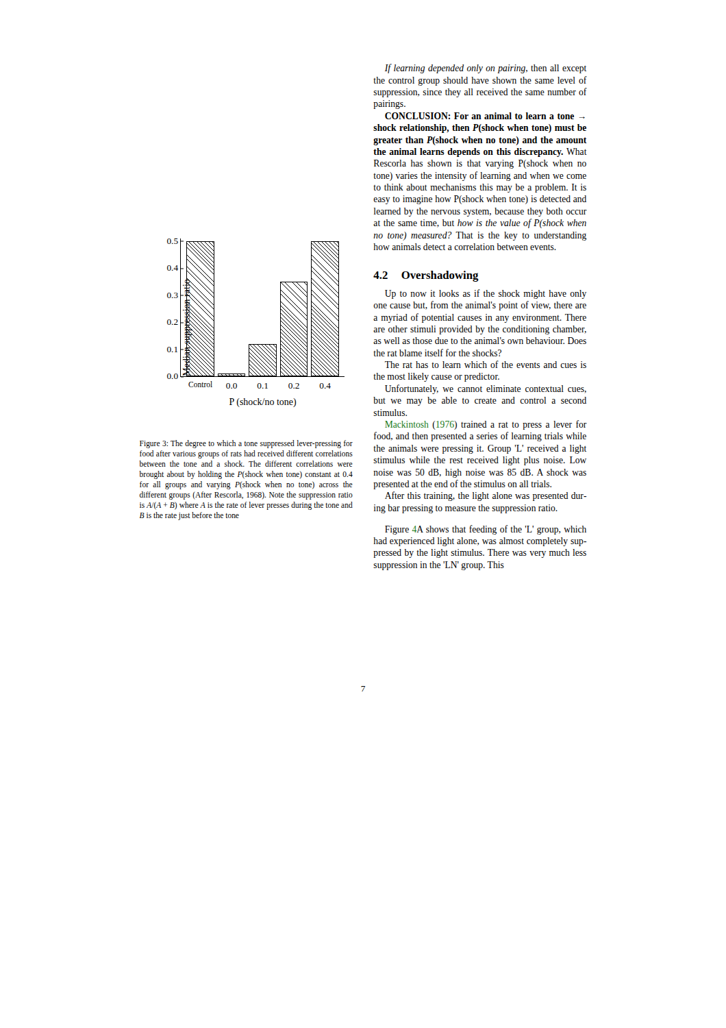Median suppression ratio
0.5
0.4
0.3
0.2
0.1
0.0
Control
0.0
0.1
0.2
0.4
P (shock/no tone)
Figure 3: The degree to which a tone suppressed lever-pressing for food after various groups of rats had received different correlations between the tone and a shock. The different correlations were brought about by holding the P(shock when tone) constant at 0.4 for all groups and varying P(shock when no tone) across the different groups (After Rescorla, 1968). Note the suppression ratio is A/(A + B) where A is the rate of lever presses during the tone and B is the rate just before the tone
If learning depended only on pairing, then all except the control group should have shown the same level of suppression, since they all received the same number of pairings.
CONCLUSION: For an animal to learn a tone → shock relationship, then P(shock when tone) must be greater than P(shock when no tone) and the amount the animal learns depends on this discrepancy. What Rescorla has shown is that varying P(shock when no tone) varies the intensity of learning and when we come to think about mechanisms this may be a problem. It is easy to imagine how P(shock when tone) is detected and learned by the nervous system, because they both occur at the same time, but how is the value of P(shock when no tone) measured? That is the key to understanding how animals detect a correlation between events.
4.2 Overshadowing
Up to now it looks as if the shock might have only one cause but, from the animal's point of view, there are a myriad of potential causes in any environment. There are other stimuli provided by the conditioning chamber, as well as those due to the animal's own behaviour. Does the rat blame itself for the shocks?
The rat has to learn which of the events and cues is the most likely cause or predictor.
Unfortunately, we cannot eliminate contextual cues, but we may be able to create and control a second stimulus.
Mackintosh (1976) trained a rat to press a lever for food, and then presented a series of learning trials while the animals were pressing it. Group 'L' received a light stimulus while the rest received light plus noise. Low noise was 50 dB, high noise was 85 dB. A shock was presented at the end of the stimulus on all trials.
After this training, the light alone was presented during bar pressing to measure the suppression ratio.
Figure 4 A shows that feeding of the 'L' group, which had experienced light alone, was almost completely suppressed by the light stimulus. There was very much less suppression in the 'LN' group. This
7